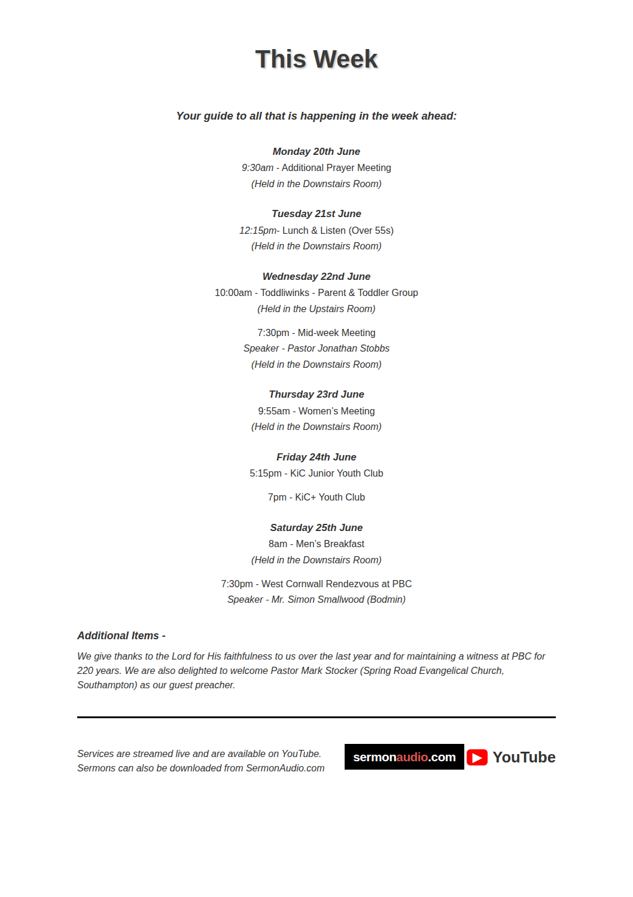This Week
Your guide to all that is happening in the week ahead:
Monday 20th June
9:30am - Additional Prayer Meeting
(Held in the Downstairs Room)
Tuesday 21st June
12:15pm- Lunch & Listen (Over 55s)
(Held in the Downstairs Room)
Wednesday 22nd June
10:00am - Toddliwinks - Parent & Toddler Group
(Held in the Upstairs Room)
7:30pm - Mid-week Meeting
Speaker - Pastor Jonathan Stobbs
(Held in the Downstairs Room)
Thursday 23rd June
9:55am - Women’s Meeting
(Held in the Downstairs Room)
Friday 24th June
5:15pm - KiC Junior Youth Club
7pm - KiC+ Youth Club
Saturday 25th June
8am - Men’s Breakfast
(Held in the Downstairs Room)
7:30pm - West Cornwall Rendezvous at PBC
Speaker - Mr. Simon Smallwood (Bodmin)
Additional Items -
We give thanks to the Lord for His faithfulness to us over the last year and for maintaining a witness at PBC for 220 years. We are also delighted to welcome Pastor Mark Stocker (Spring Road Evangelical Church, Southampton) as our guest preacher.
Services are streamed live and are available on YouTube. Sermons can also be downloaded from SermonAudio.com
sermonaudio.com
▶ YouTube